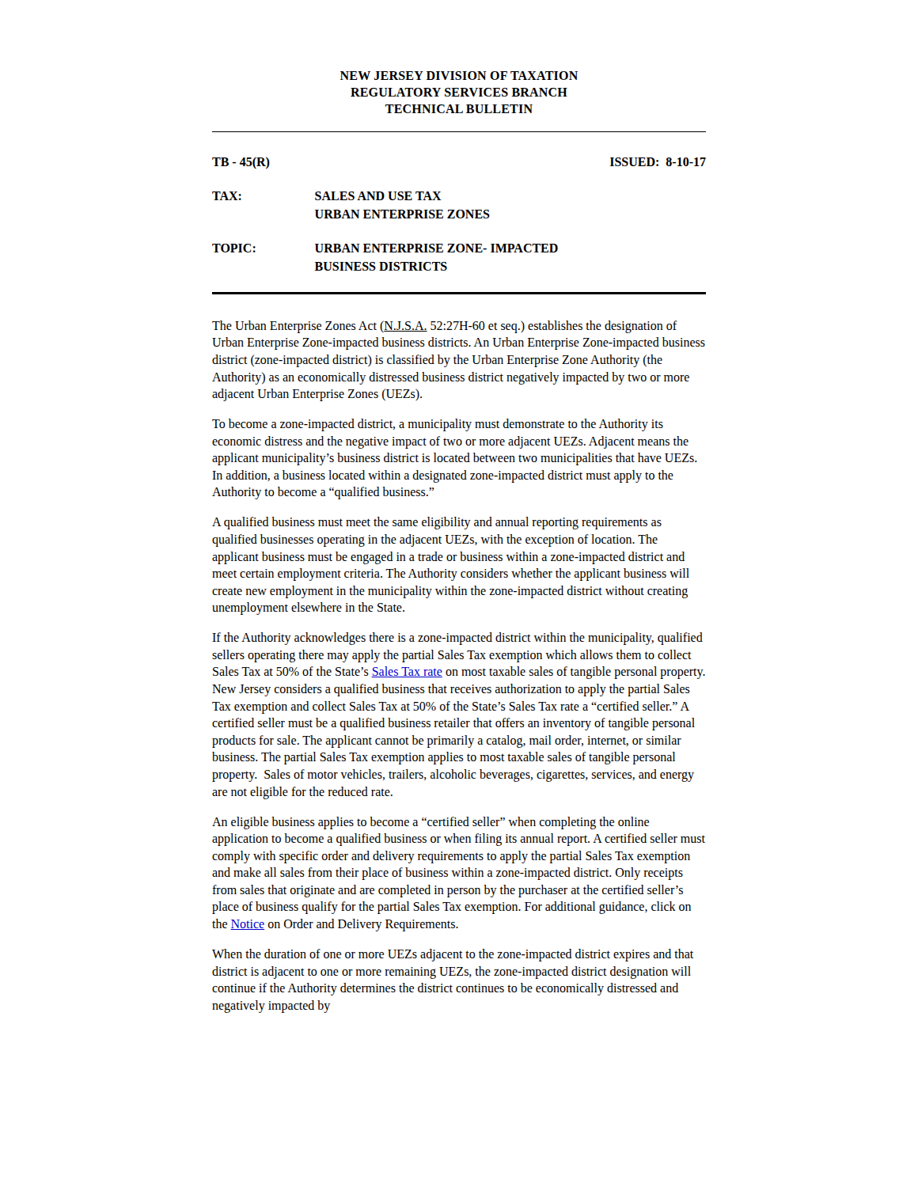NEW JERSEY DIVISION OF TAXATION
REGULATORY SERVICES BRANCH
TECHNICAL BULLETIN
TB - 45(R) ISSUED: 8-10-17
TAX:
SALES AND USE TAX
URBAN ENTERPRISE ZONES
TOPIC:
URBAN ENTERPRISE ZONE- IMPACTED
BUSINESS DISTRICTS
The Urban Enterprise Zones Act (N.J.S.A. 52:27H-60 et seq.) establishes the designation of Urban Enterprise Zone-impacted business districts. An Urban Enterprise Zone-impacted business district (zone-impacted district) is classified by the Urban Enterprise Zone Authority (the Authority) as an economically distressed business district negatively impacted by two or more adjacent Urban Enterprise Zones (UEZs).
To become a zone-impacted district, a municipality must demonstrate to the Authority its economic distress and the negative impact of two or more adjacent UEZs. Adjacent means the applicant municipality’s business district is located between two municipalities that have UEZs. In addition, a business located within a designated zone-impacted district must apply to the Authority to become a “qualified business.”
A qualified business must meet the same eligibility and annual reporting requirements as qualified businesses operating in the adjacent UEZs, with the exception of location. The applicant business must be engaged in a trade or business within a zone-impacted district and meet certain employment criteria. The Authority considers whether the applicant business will create new employment in the municipality within the zone-impacted district without creating unemployment elsewhere in the State.
If the Authority acknowledges there is a zone-impacted district within the municipality, qualified sellers operating there may apply the partial Sales Tax exemption which allows them to collect Sales Tax at 50% of the State’s Sales Tax rate on most taxable sales of tangible personal property. New Jersey considers a qualified business that receives authorization to apply the partial Sales Tax exemption and collect Sales Tax at 50% of the State’s Sales Tax rate a “certified seller.” A certified seller must be a qualified business retailer that offers an inventory of tangible personal products for sale. The applicant cannot be primarily a catalog, mail order, internet, or similar business. The partial Sales Tax exemption applies to most taxable sales of tangible personal property. Sales of motor vehicles, trailers, alcoholic beverages, cigarettes, services, and energy are not eligible for the reduced rate.
An eligible business applies to become a “certified seller” when completing the online application to become a qualified business or when filing its annual report. A certified seller must comply with specific order and delivery requirements to apply the partial Sales Tax exemption and make all sales from their place of business within a zone-impacted district. Only receipts from sales that originate and are completed in person by the purchaser at the certified seller’s place of business qualify for the partial Sales Tax exemption. For additional guidance, click on the Notice on Order and Delivery Requirements.
When the duration of one or more UEZs adjacent to the zone-impacted district expires and that district is adjacent to one or more remaining UEZs, the zone-impacted district designation will continue if the Authority determines the district continues to be economically distressed and negatively impacted by